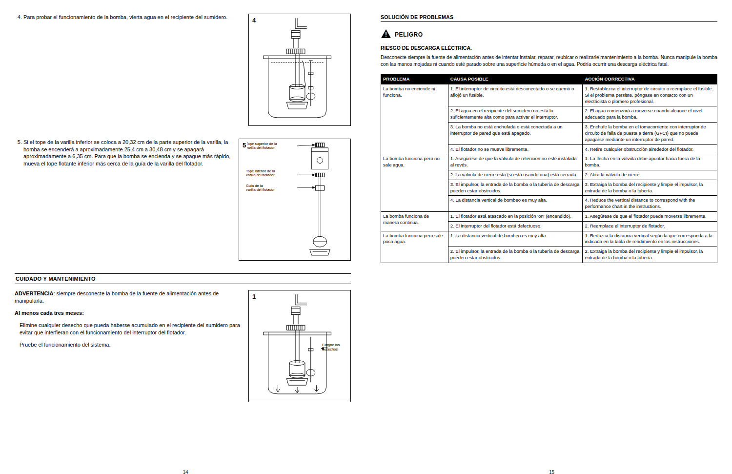Para probar el funcionamiento de la bomba, vierta agua en el recipiente del sumidero.
4
Si el tope de la varilla inferior se coloca a 20,32 cm de la parte superior de la varilla, la bomba se encenderá a aproximadamente 25,4 cm a 30,48 cm y se apagará aproximadamente a 6,35 cm. Para que la bomba se encienda y se apague más rápido, mueva el tope flotante inferior más cerca de la guía de la varilla del flotador.
5
Tope superior de la
varilla del flotador
Tope inferior de la
varilla del flotador
Guía de la
varilla del flotador
CUIDADO Y MANTENIMIENTO
ADVERTENCIA: siempre desconecte la bomba de la fuente de alimentación antes de manipularla.
Al menos cada tres meses:
Elimine cualquier desecho que pueda haberse acumulado en el recipiente del sumidero para evitar que interfieran con el funcionamiento del interruptor del flotador.
Pruebe el funcionamiento del sistema.
1
Elimine los
desechos
14
SOLUCIÓN DE PROBLEMAS
! PELIGRO
RIESGO DE DESCARGA ELÉCTRICA.
Desconecte siempre la fuente de alimentación antes de intentar instalar, reparar, reubicar o realizarle mantenimiento a la bomba. Nunca manipule la bomba con las manos mojadas ni cuando esté parado sobre una superficie húmeda o en el agua. Podría ocurrir una descarga eléctrica fatal.
| PROBLEMA | CAUSA POSIBLE | ACCIÓN CORRECTIVA |
| --- | --- | --- |
| La bomba no enciende ni funciona. | 1. El interruptor de circuito está desconectado o se quemó o aflojó un fusible. | 1. Restablezca el interruptor de circuito o reemplace el fusible. Si el problema persiste, póngase en contacto con un electricista o plomero profesional. |
| 2. El agua en el recipiente del sumidero no está lo suficientemente alta como para activar el interruptor. | 2. El agua comenzará a moverse cuando alcance el nivel adecuado para la bomba. |
| 3. La bomba no está enchufada o está conectada a un interruptor de pared que está apagado. | 3. Enchufe la bomba en el tomacorriente con interruptor de circuito de falla de puesta a tierra (GFCI) que no puede apagarse mediante un interruptor de pared. |
| 4. El flotador no se mueve libremente. | 4. Retire cualquier obstrucción alrededor del flotador. |
| La bomba funciona pero no sale agua. | 1. Asegúrese de que la válvula de retención no esté instalada al revés. | 1. La flecha en la válvula debe apuntar hacia fuera de la bomba. |
| 2. La válvula de cierre está (si está usando una) está cerrada. | 2. Abra la válvula de cierre. |
| 3. El impulsor, la entrada de la bomba o la tubería de descarga pueden estar obstruidos. | 3. Extraiga la bomba del recipiente y limpie el impulsor, la entrada de la bomba o la tubería. |
| 4. La distancia vertical de bombeo es muy alta. | 4. Reduce the vertical distance to correspond with the performance chart in the instructions. |
| La bomba funciona de manera continua. | 1. El flotador está atascado en la posición 'on' (encendido). | 1. Asegúrese de que el flotador pueda moverse libremente. |
| 2. El interruptor del flotador está defectuoso. | 2. Reemplace el interruptor de flotador. |
| La bomba funciona pero sale poca agua. | 1. La distancia vertical de bombeo es muy alta. | 1. Reduzca la distancia vertical según la que corresponda a la indicada en la tabla de rendimiento en las instrucciones. |
| 2. El impulsor, la entrada de la bomba o la tubería de descarga pueden estar obstruidos. | 2. Extraiga la bomba del recipiente y limpie el impulsor, la entrada de la bomba o la tubería. |
15